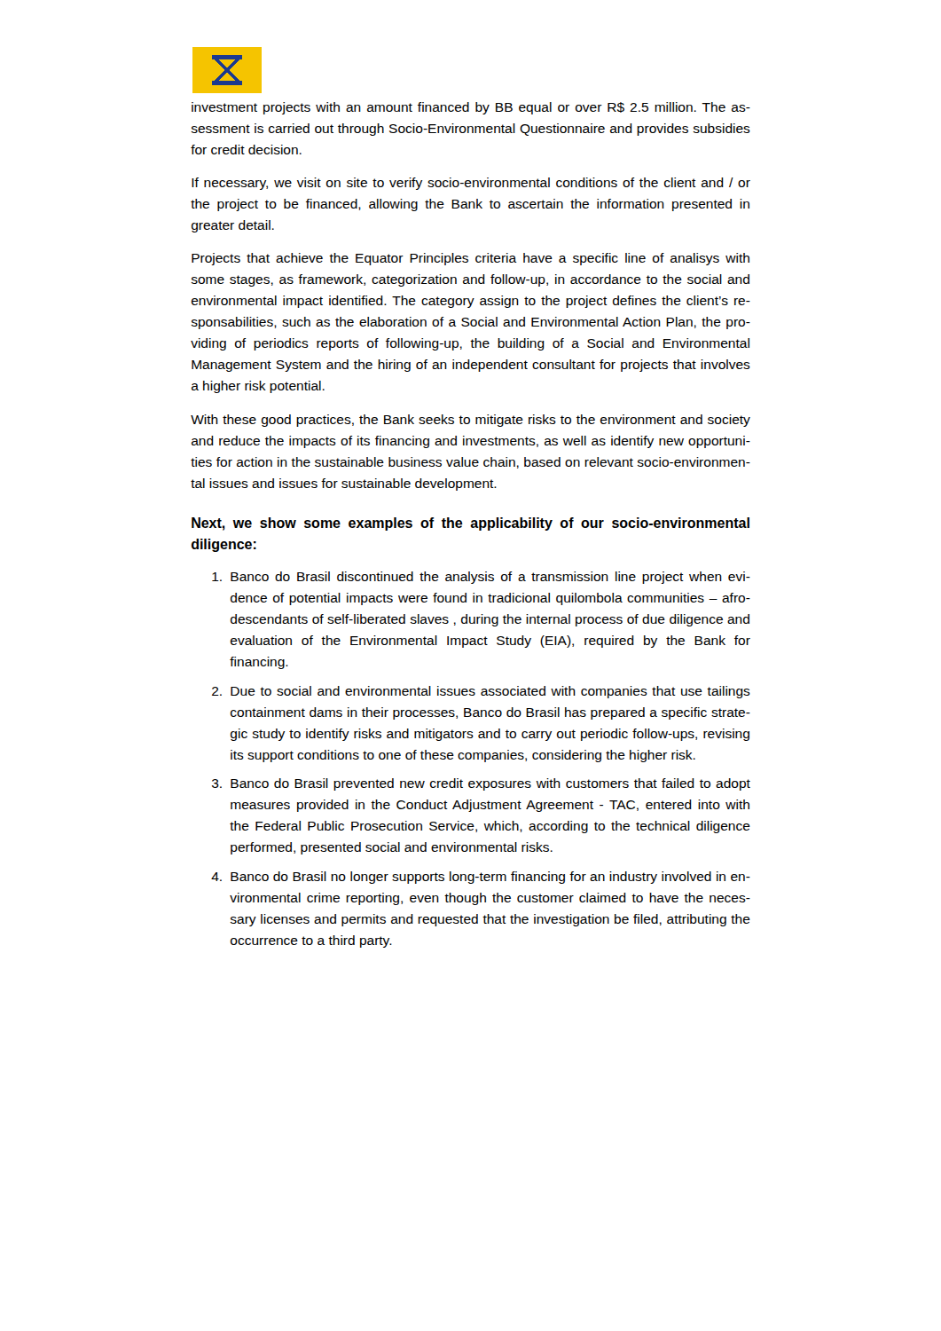investment projects with an amount financed by BB equal or over R$ 2.5 million. The assessment is carried out through Socio-Environmental Questionnaire and provides subsidies for credit decision.
If necessary, we visit on site to verify socio-environmental conditions of the client and / or the project to be financed, allowing the Bank to ascertain the information presented in greater detail.
Projects that achieve the Equator Principles criteria have a specific line of analisys with some stages, as framework, categorization and follow-up, in accordance to the social and environmental impact identified. The category assign to the project defines the client’s responsabilities, such as the elaboration of a Social and Environmental Action Plan, the providing of periodics reports of following-up, the building of a Social and Environmental Management System and the hiring of an independent consultant for projects that involves a higher risk potential.
With these good practices, the Bank seeks to mitigate risks to the environment and society and reduce the impacts of its financing and investments, as well as identify new opportunities for action in the sustainable business value chain, based on relevant socio-environmental issues and issues for sustainable development.
Next, we show some examples of the applicability of our socio-environmental diligence:
Banco do Brasil discontinued the analysis of a transmission line project when evidence of potential impacts were found in tradicional quilombola communities – afro-descendants of self-liberated slaves , during the internal process of due diligence and evaluation of the Environmental Impact Study (EIA), required by the Bank for financing.
Due to social and environmental issues associated with companies that use tailings containment dams in their processes, Banco do Brasil has prepared a specific strategic study to identify risks and mitigators and to carry out periodic follow-ups, revising its support conditions to one of these companies, considering the higher risk.
Banco do Brasil prevented new credit exposures with customers that failed to adopt measures provided in the Conduct Adjustment Agreement - TAC, entered into with the Federal Public Prosecution Service, which, according to the technical diligence performed, presented social and environmental risks.
Banco do Brasil no longer supports long-term financing for an industry involved in environmental crime reporting, even though the customer claimed to have the necessary licenses and permits and requested that the investigation be filed, attributing the occurrence to a third party.